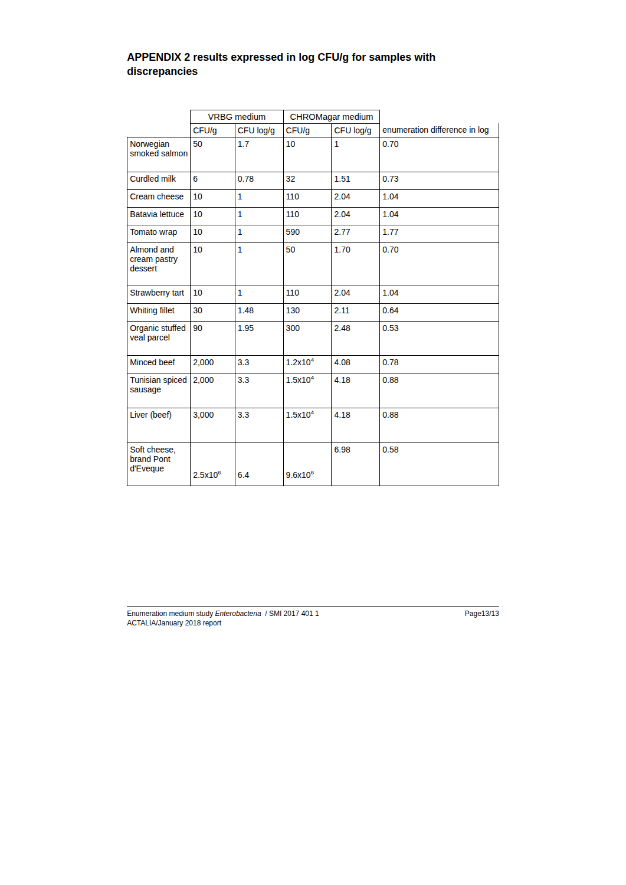APPENDIX 2 results expressed in log CFU/g for samples with discrepancies
| | VRBG medium | CHROMagar medium | |
| | CFU/g | CFU log/g | CFU/g | CFU log/g | enumeration difference in log |
| Norwegian smoked salmon | 50 | 1.7 | 10 | 1 | 0.70 |
| Curdled milk | 6 | 0.78 | 32 | 1.51 | 0.73 |
| Cream cheese | 10 | 1 | 110 | 2.04 | 1.04 |
| Batavia lettuce | 10 | 1 | 110 | 2.04 | 1.04 |
| Tomato wrap | 10 | 1 | 590 | 2.77 | 1.77 |
| Almond and cream pastry dessert | 10 | 1 | 50 | 1.70 | 0.70 |
| Strawberry tart | 10 | 1 | 110 | 2.04 | 1.04 |
| Whiting fillet | 30 | 1.48 | 130 | 2.11 | 0.64 |
| Organic stuffed veal parcel | 90 | 1.95 | 300 | 2.48 | 0.53 |
| Minced beef | 2,000 | 3.3 | 1.2x10 4 | 4.08 | 0.78 |
| Tunisian spiced sausage | 2,000 | 3.3 | 1.5x10 4 | 4.18 | 0.88 |
| Liver (beef) | 3,000 | 3.3 | 1.5x10 4 | 4.18 | 0.88 |
| Soft cheese, brand Pont d'Eveque | 2.5x10 6 | 6.4 | 9.6x10 6 | 6.98 | 0.58 |
Enumeration medium study Enterobacteria / SMI 2017 401 1
ACTALIA/January 2018 report
Page13/13